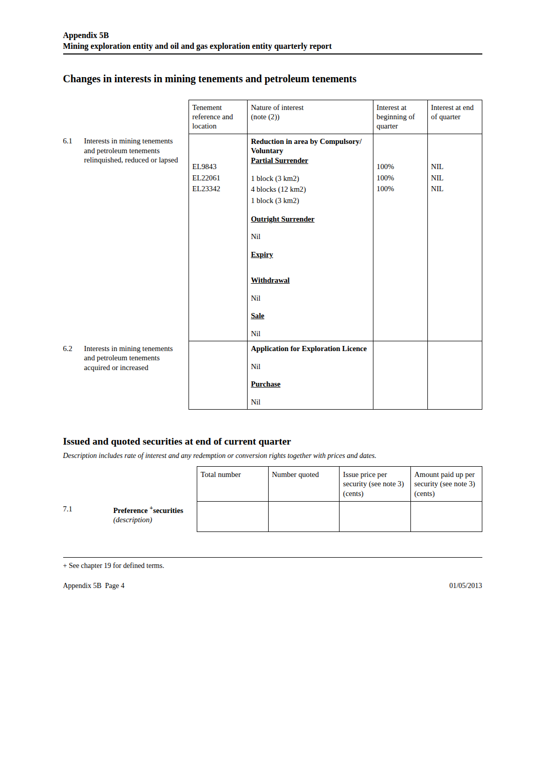Appendix 5B
Mining exploration entity and oil and gas exploration entity quarterly report
Changes in interests in mining tenements and petroleum tenements
| | | Tenement reference and location | Nature of interest (note (2)) | Interest at beginning of quarter | Interest at end of quarter |
| 6.1 | Interests in mining tenements and petroleum tenements relinquished, reduced or lapsed | EL9843 EL22061 EL23342 | Reduction in area by Compulsory/ Voluntary Partial Surrender 1 block (3 km2) 4 blocks (12 km2) 1 block (3 km2) Outright Surrender Nil Expiry Withdrawal Nil Sale Nil | 100% 100% 100% | NIL NIL NIL |
| 6.2 | Interests in mining tenements and petroleum tenements acquired or increased | | Application for Exploration Licence Nil Purchase Nil | | |
Issued and quoted securities at end of current quarter
Description includes rate of interest and any redemption or conversion rights together with prices and dates.
| | | Total number | Number quoted | Issue price per security (see note 3) (cents) | Amount paid up per security (see note 3) (cents) |
| 7.1 | Preference + securities (description) | | | | |
+ See chapter 19 for defined terms.
Appendix 5B Page 4 01/05/2013